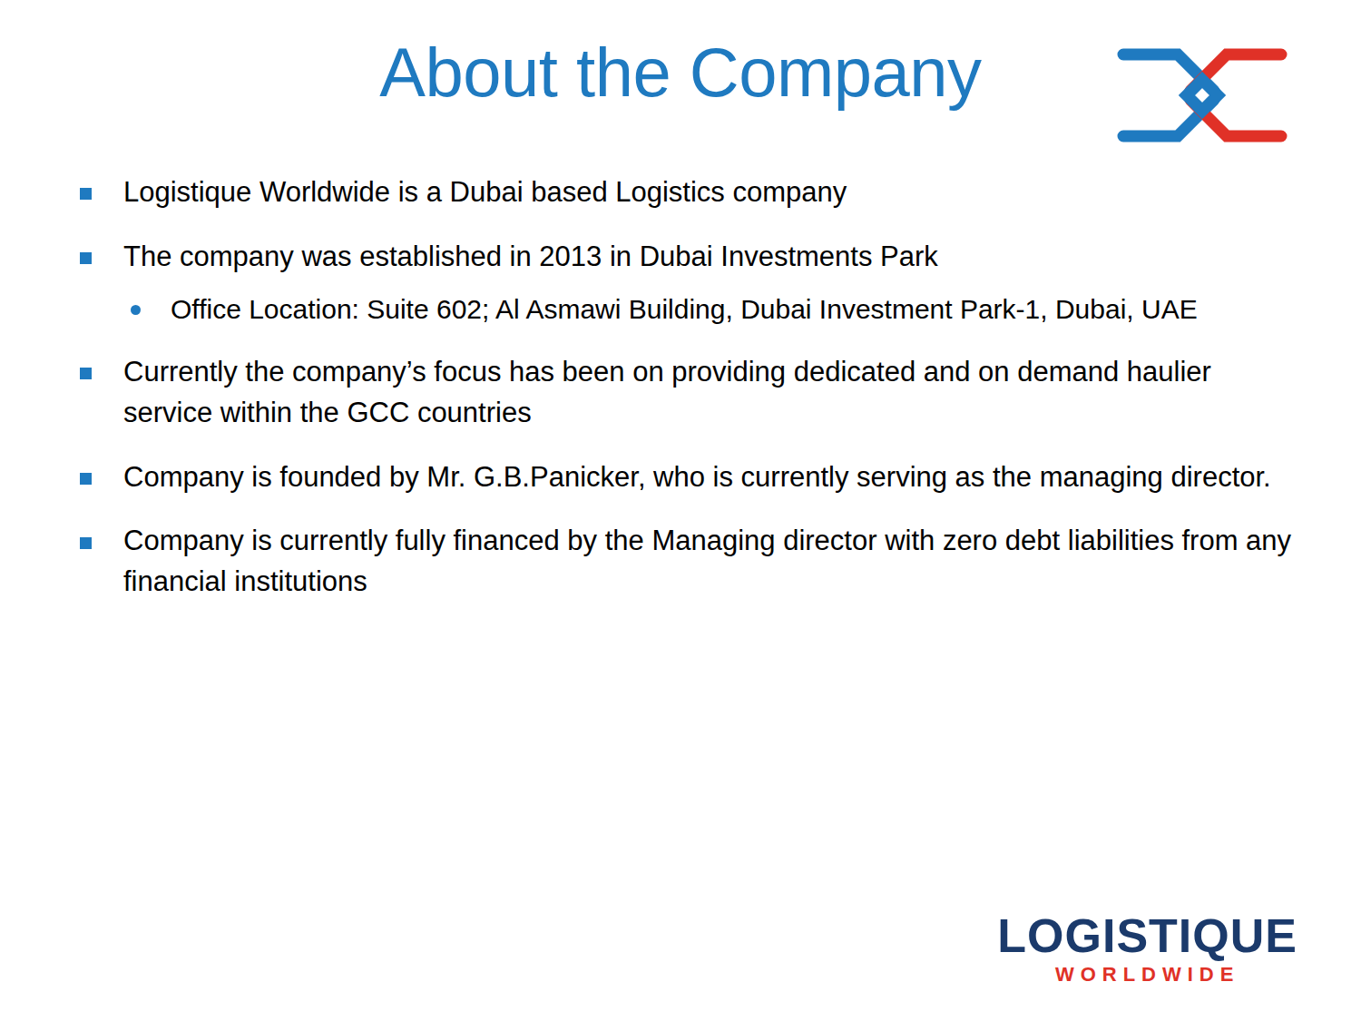About the Company
Logistique Worldwide is a Dubai based Logistics company
The company was established in 2013 in Dubai Investments Park
Office Location: Suite 602; Al Asmawi Building, Dubai Investment Park-1, Dubai, UAE
Currently the company’s focus has been on providing dedicated and on demand haulier service within the GCC countries
Company is founded by Mr. G.B.Panicker, who is currently serving as the managing director.
Company is currently fully financed by the Managing director with zero debt liabilities from any financial institutions
LOGISTIQUE
WORLDWIDE